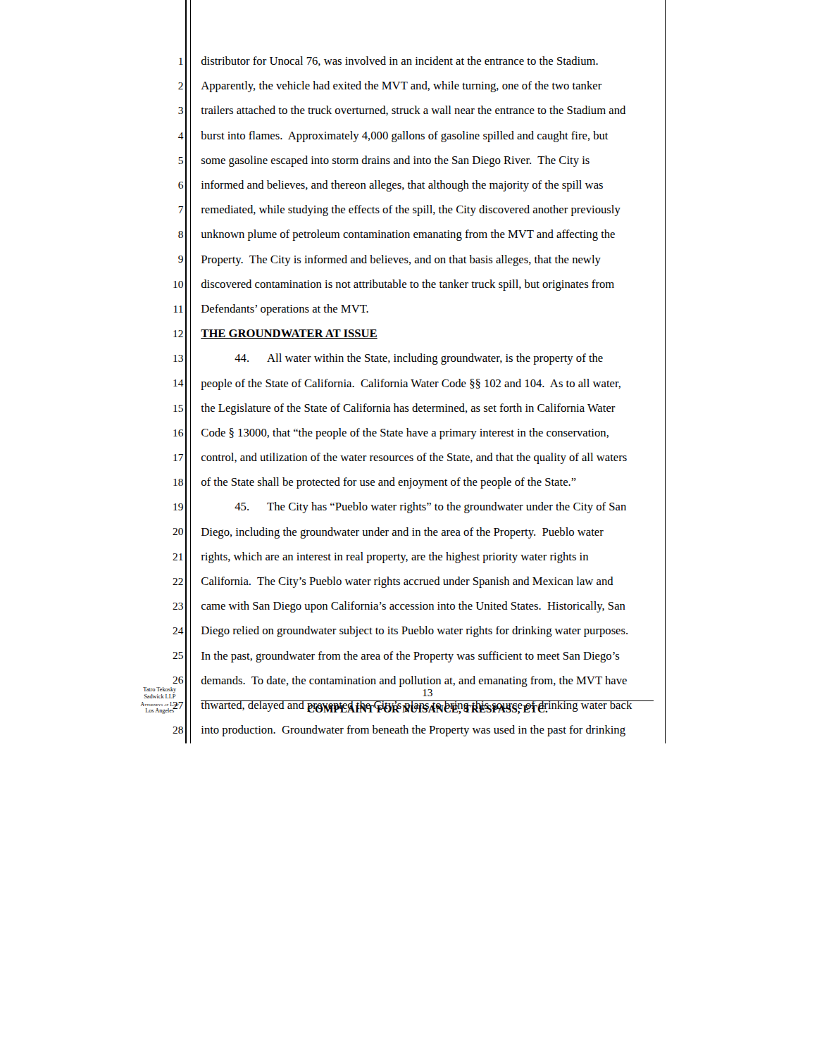1
2
3
4
5
6
7
8
9
10
11
12
13
14
15
16
17
18
19
20
21
22
23
24
25
26
27
28
distributor for Unocal 76, was involved in an incident at the entrance to the Stadium.
Apparently, the vehicle had exited the MVT and, while turning, one of the two tanker
trailers attached to the truck overturned, struck a wall near the entrance to the Stadium and
burst into flames. Approximately 4,000 gallons of gasoline spilled and caught fire, but
some gasoline escaped into storm drains and into the San Diego River. The City is
informed and believes, and thereon alleges, that although the majority of the spill was
remediated, while studying the effects of the spill, the City discovered another previously
unknown plume of petroleum contamination emanating from the MVT and affecting the
Property. The City is informed and believes, and on that basis alleges, that the newly
discovered contamination is not attributable to the tanker truck spill, but originates from
Defendants’ operations at the MVT.
THE GROUNDWATER AT ISSUE
44. All water within the State, including groundwater, is the property of the
people of the State of California. California Water Code §§ 102 and 104. As to all water,
the Legislature of the State of California has determined, as set forth in California Water
Code § 13000, that “the people of the State have a primary interest in the conservation,
control, and utilization of the water resources of the State, and that the quality of all waters
of the State shall be protected for use and enjoyment of the people of the State.”
45. The City has “Pueblo water rights” to the groundwater under the City of San
Diego, including the groundwater under and in the area of the Property. Pueblo water
rights, which are an interest in real property, are the highest priority water rights in
California. The City’s Pueblo water rights accrued under Spanish and Mexican law and
came with San Diego upon California’s accession into the United States. Historically, San
Diego relied on groundwater subject to its Pueblo water rights for drinking water purposes.
In the past, groundwater from the area of the Property was sufficient to meet San Diego’s
demands. To date, the contamination and pollution at, and emanating from, the MVT have
thwarted, delayed and prevented the City’s plans to bring this source of drinking water back
into production. Groundwater from beneath the Property was used in the past for drinking
Tatro Tekosky
Sadwick LLP
Attorneys at Law
Los Angeles
13
COMPLAINT FOR NUISANCE, TRESPASS, ETC.